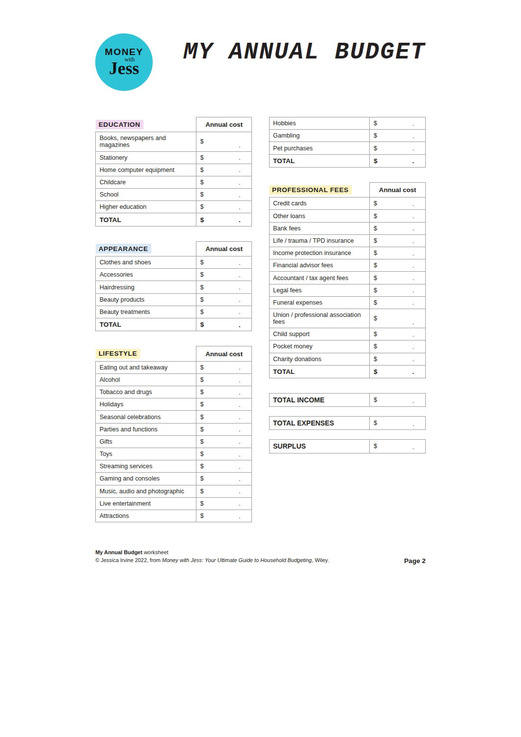Money
with
Jess
MY ANNUAL BUDGET
| EDUCATION | Annual cost |
| Books, newspapers and magazines | $ . |
| Stationery | $ . |
| Home computer equipment | $ . |
| Childcare | $ . |
| School | $ . |
| Higher education | $ . |
| TOTAL | $ . |
| APPEARANCE | Annual cost |
| Clothes and shoes | $ . |
| Accessories | $ . |
| Hairdressing | $ . |
| Beauty products | $ . |
| Beauty treatments | $ . |
| TOTAL | $ . |
| LIFESTYLE | Annual cost |
| Eating out and takeaway | $ . |
| Alcohol | $ . |
| Tobacco and drugs | $ . |
| Holidays | $ . |
| Seasonal celebrations | $ . |
| Parties and functions | $ . |
| Gifts | $ . |
| Toys | $ . |
| Streaming services | $ . |
| Gaming and consoles | $ . |
| Music, audio and photographic | $ . |
| Live entertainment | $ . |
| Attractions | $ . |
| Hobbies | $ . |
| Gambling | $ . |
| Pet purchases | $ . |
| TOTAL | $ . |
| PROFESSIONAL FEES | Annual cost |
| Credit cards | $ . |
| Other loans | $ . |
| Bank fees | $ . |
| Life / trauma / TPD insurance | $ . |
| Income protection insurance | $ . |
| Financial advisor fees | $ . |
| Accountant / tax agent fees | $ . |
| Legal fees | $ . |
| Funeral expenses | $ . |
| Union / professional association fees | $ . |
| Child support | $ . |
| Pocket money | $ . |
| Charity donations | $ . |
| TOTAL | $ . |
| TOTAL INCOME | $ . |
| TOTAL EXPENSES | $ . |
| SURPLUS | $ . |
My Annual Budget worksheet
© Jessica Irvine 2022, from Money with Jess: Your Ultimate Guide to Household Budgeting, Wiley.
Page 2